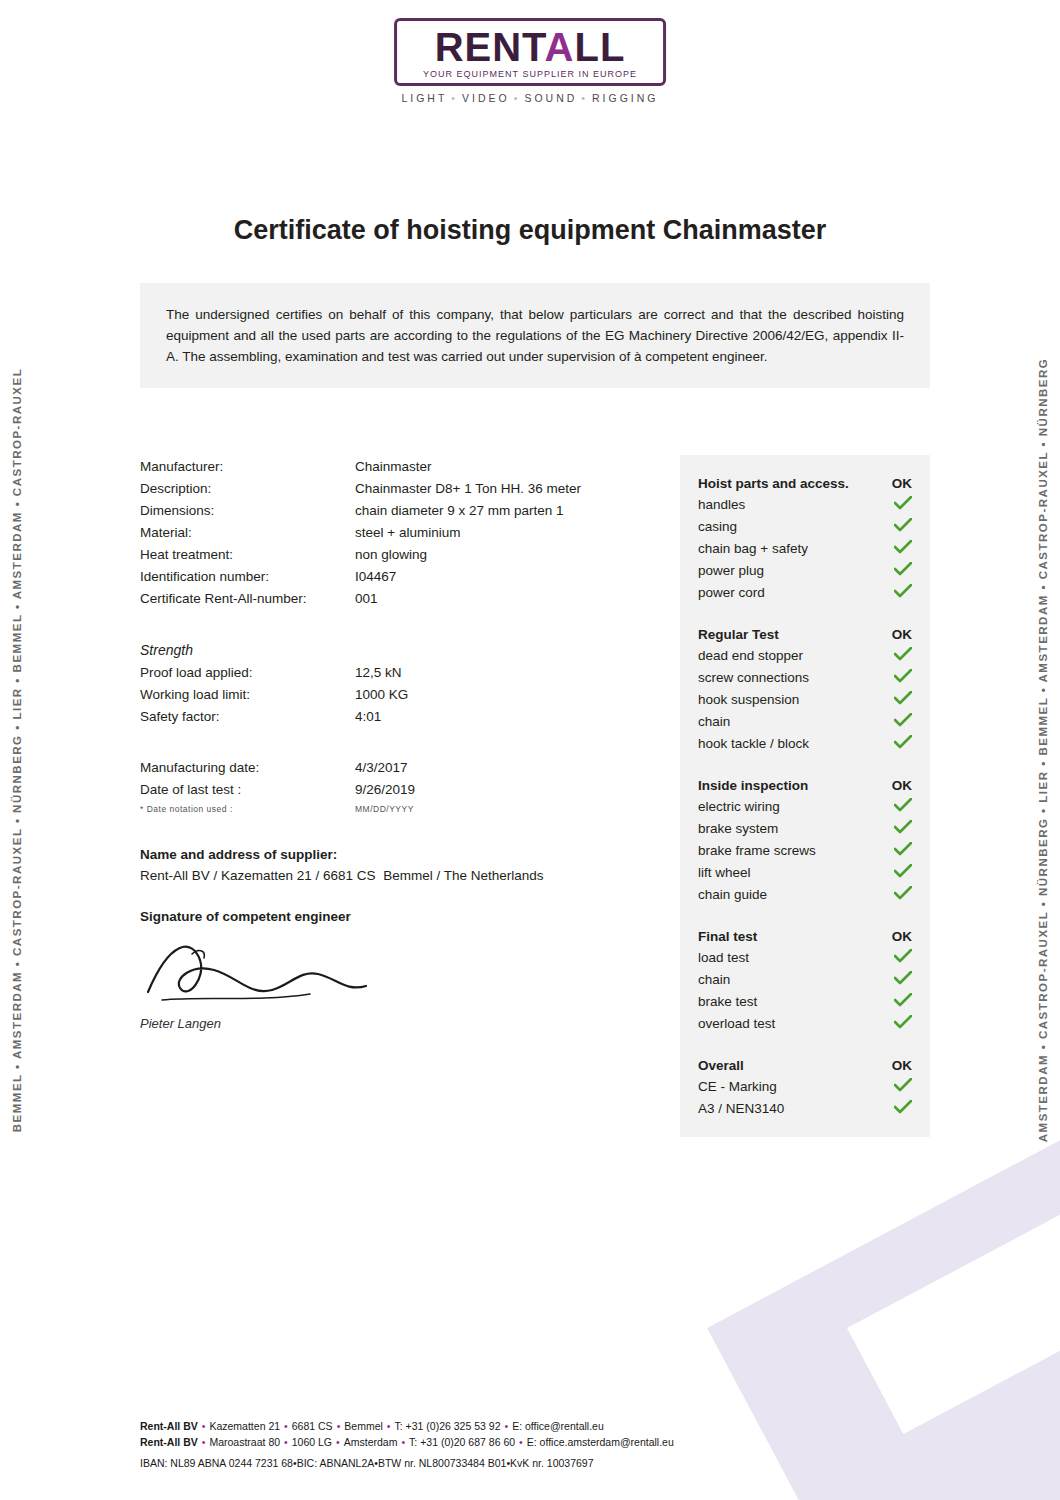BEMMEL • AMSTERDAM • CASTROP-RAUXEL • NÜRNBERG • LIER • BEMMEL • AMSTERDAM • CASTROP-RAUXEL
AMSTERDAM • CASTROP-RAUXEL • NÜRNBERG • LIER • BEMMEL • AMSTERDAM • CASTROP-RAUXEL • NÜRNBERG
RENTALL
YOUR EQUIPMENT SUPPLIER IN EUROPE
LIGHT•VIDEO•SOUND•RIGGING
Certificate of hoisting equipment Chainmaster
The undersigned certifies on behalf of this company, that below particulars are correct and that the described hoisting equipment and all the used parts are according to the regulations of the EG Machinery Directive 2006/42/EG, appendix II-A. The assembling, examination and test was carried out under supervision of à competent engineer.
| Manufacturer: | Chainmaster |
| Description: | Chainmaster D8+ 1 Ton HH. 36 meter |
| Dimensions: | chain diameter 9 x 27 mm parten 1 |
| Material: | steel + aluminium |
| Heat treatment: | non glowing |
| Identification number: | I04467 |
| Certificate Rent-All-number: | 001 |
| Strength |
| Proof load applied: | 12,5 kN |
| Working load limit: | 1000 KG |
| Safety factor: | 4:01 |
| Manufacturing date: | 4/3/2017 |
| Date of last test : | 9/26/2019 |
| * Date notation used : | MM/DD/YYYY |
Name and address of supplier:
Rent-All BV / Kazematten 21 / 6681 CS Bemmel / The Netherlands
Signature of competent engineer
Pieter Langen
| Hoist parts and access. | OK |
| handles | |
| casing | |
| chain bag + safety | |
| power plug | |
| power cord | |
| Regular Test | OK |
| dead end stopper | |
| screw connections | |
| hook suspension | |
| chain | |
| hook tackle / block | |
| Inside inspection | OK |
| electric wiring | |
| brake system | |
| brake frame screws | |
| lift wheel | |
| chain guide | |
| Final test | OK |
| load test | |
| chain | |
| brake test | |
| overload test | |
| Overall | OK |
| CE - Marking | |
| A3 / NEN3140 | |
Rent-All BV•Kazematten 21•6681 CS•Bemmel•T: +31 (0)26 325 53 92•E: office@rentall.eu
Rent-All BV•Maroastraat 80•1060 LG•Amsterdam•T: +31 (0)20 687 86 60•E: office.amsterdam@rentall.eu
IBAN: NL89 ABNA 0244 7231 68•BIC: ABNANL2A•BTW nr. NL800733484 B01•KvK nr. 10037697